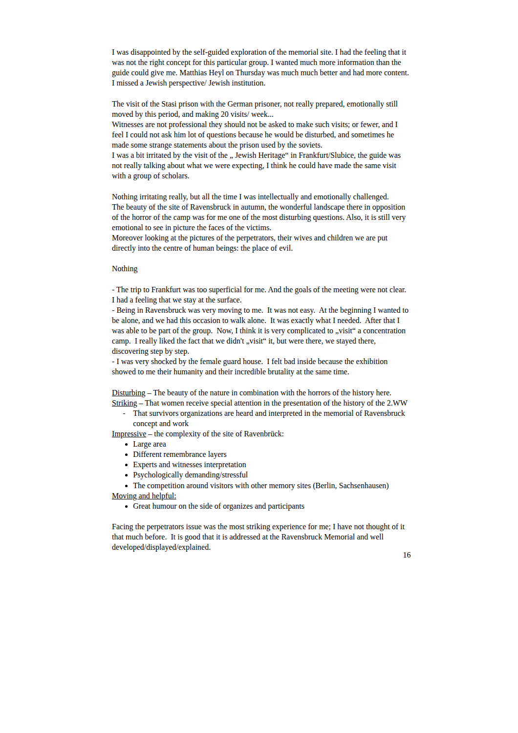I was disappointed by the self-guided exploration of the memorial site. I had the feeling that it was not the right concept for this particular group. I wanted much more information than the guide could give me. Matthias Heyl on Thursday was much much better and had more content. I missed a Jewish perspective/ Jewish institution.
The visit of the Stasi prison with the German prisoner, not really prepared, emotionally still moved by this period, and making 20 visits/ week...
Witnesses are not professional they should not be asked to make such visits; or fewer, and I feel I could not ask him lot of questions because he would be disturbed, and sometimes he made some strange statements about the prison used by the soviets.
I was a bit irritated by the visit of the „ Jewish Heritage“ in Frankfurt/Slubice, the guide was not really talking about what we were expecting, I think he could have made the same visit with a group of scholars.
Nothing irritating really, but all the time I was intellectually and emotionally challenged.
The beauty of the site of Ravensbruck in autumn, the wonderful landscape there in opposition of the horror of the camp was for me one of the most disturbing questions. Also, it is still very emotional to see in picture the faces of the victims.
Moreover looking at the pictures of the perpetrators, their wives and children we are put directly into the centre of human beings: the place of evil.
Nothing
- The trip to Frankfurt was too superficial for me. And the goals of the meeting were not clear. I had a feeling that we stay at the surface.
- Being in Ravensbruck was very moving to me. It was not easy. At the beginning I wanted to be alone, and we had this occasion to walk alone. It was exactly what I needed. After that I was able to be part of the group. Now, I think it is very complicated to „visit“ a concentration camp. I really liked the fact that we didn't „visit“ it, but were there, we stayed there, discovering step by step.
- I was very shocked by the female guard house. I felt bad inside because the exhibition showed to me their humanity and their incredible brutality at the same time.
Disturbing – The beauty of the nature in combination with the horrors of the history here.
Striking – That women receive special attention in the presentation of the history of the 2.WW
That survivors organizations are heard and interpreted in the memorial of Ravensbruck concept and work
Impressive – the complexity of the site of Ravenbrück:
Large area
Different remembrance layers
Experts and witnesses interpretation
Psychologically demanding/stressful
The competition around visitors with other memory sites (Berlin, Sachsenhausen)
Moving and helpful:
Great humour on the side of organizes and participants
Facing the perpetrators issue was the most striking experience for me; I have not thought of it that much before. It is good that it is addressed at the Ravensbruck Memorial and well developed/displayed/explained.
16